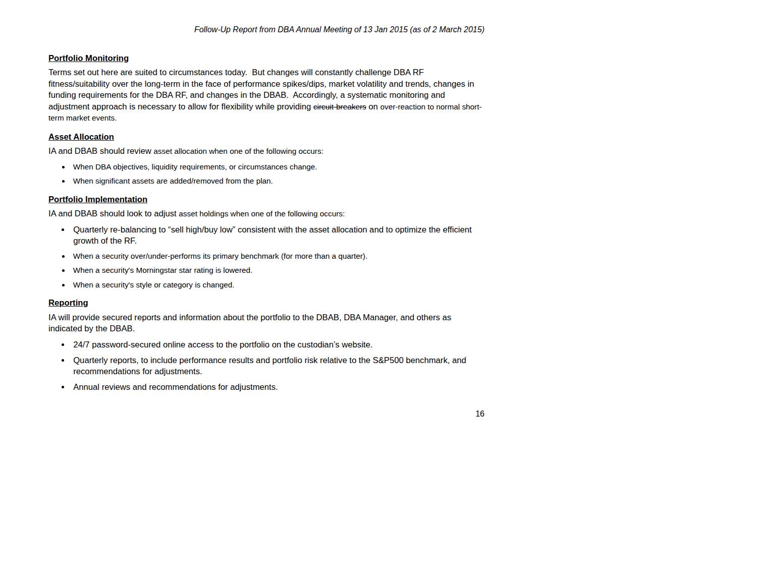Follow-Up Report from DBA Annual Meeting of 13 Jan 2015 (as of 2 March 2015)
Portfolio Monitoring
Terms set out here are suited to circumstances today. But changes will constantly challenge DBA RF fitness/suitability over the long-term in the face of performance spikes/dips, market volatility and trends, changes in funding requirements for the DBA RF, and changes in the DBAB. Accordingly, a systematic monitoring and adjustment approach is necessary to allow for flexibility while providing circuit-breakers on over-reaction to normal short-term market events.
Asset Allocation
IA and DBAB should review asset allocation when one of the following occurs:
When DBA objectives, liquidity requirements, or circumstances change.
When significant assets are added/removed from the plan.
Portfolio Implementation
IA and DBAB should look to adjust asset holdings when one of the following occurs:
Quarterly re-balancing to “sell high/buy low” consistent with the asset allocation and to optimize the efficient growth of the RF.
When a security over/under-performs its primary benchmark (for more than a quarter).
When a security's Morningstar star rating is lowered.
When a security's style or category is changed.
Reporting
IA will provide secured reports and information about the portfolio to the DBAB, DBA Manager, and others as indicated by the DBAB.
24/7 password-secured online access to the portfolio on the custodian’s website.
Quarterly reports, to include performance results and portfolio risk relative to the S&P500 benchmark, and recommendations for adjustments.
Annual reviews and recommendations for adjustments.
16